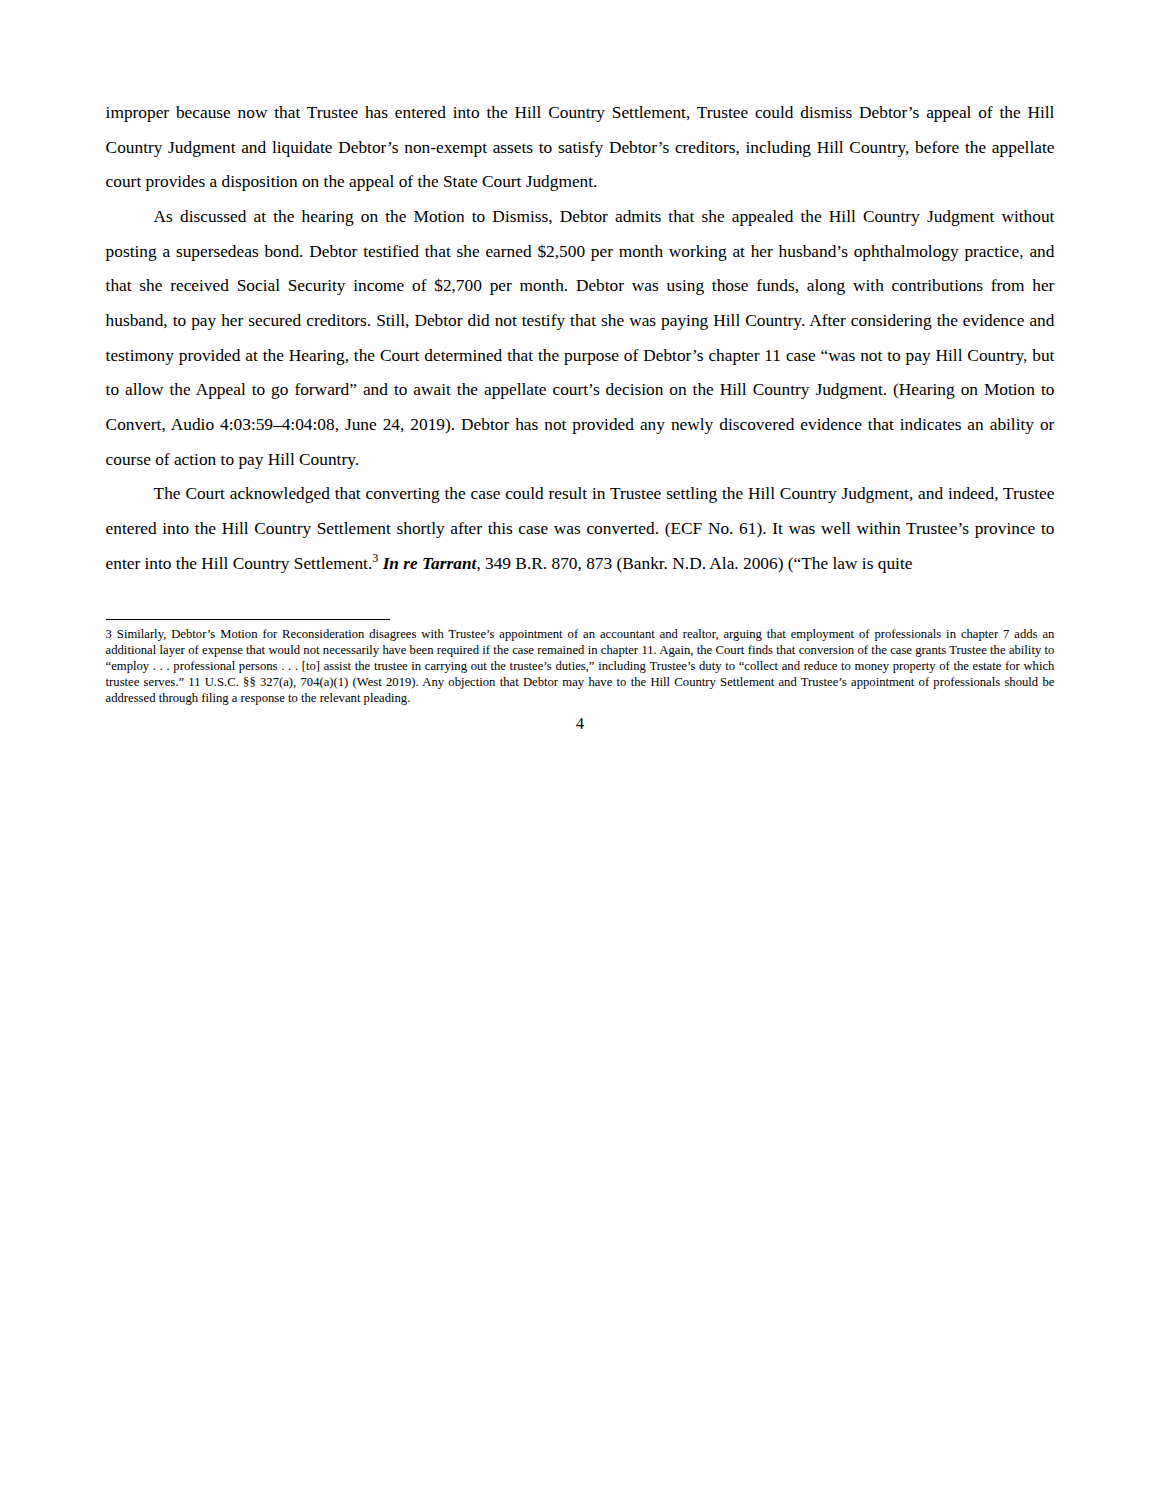improper because now that Trustee has entered into the Hill Country Settlement, Trustee could dismiss Debtor’s appeal of the Hill Country Judgment and liquidate Debtor’s non-exempt assets to satisfy Debtor’s creditors, including Hill Country, before the appellate court provides a disposition on the appeal of the State Court Judgment.
As discussed at the hearing on the Motion to Dismiss, Debtor admits that she appealed the Hill Country Judgment without posting a supersedeas bond. Debtor testified that she earned $2,500 per month working at her husband’s ophthalmology practice, and that she received Social Security income of $2,700 per month. Debtor was using those funds, along with contributions from her husband, to pay her secured creditors. Still, Debtor did not testify that she was paying Hill Country. After considering the evidence and testimony provided at the Hearing, the Court determined that the purpose of Debtor’s chapter 11 case “was not to pay Hill Country, but to allow the Appeal to go forward” and to await the appellate court’s decision on the Hill Country Judgment. (Hearing on Motion to Convert, Audio 4:03:59–4:04:08, June 24, 2019). Debtor has not provided any newly discovered evidence that indicates an ability or course of action to pay Hill Country.
The Court acknowledged that converting the case could result in Trustee settling the Hill Country Judgment, and indeed, Trustee entered into the Hill Country Settlement shortly after this case was converted. (ECF No. 61). It was well within Trustee’s province to enter into the Hill Country Settlement.3 In re Tarrant, 349 B.R. 870, 873 (Bankr. N.D. Ala. 2006) (“The law is quite
3 Similarly, Debtor’s Motion for Reconsideration disagrees with Trustee’s appointment of an accountant and realtor, arguing that employment of professionals in chapter 7 adds an additional layer of expense that would not necessarily have been required if the case remained in chapter 11. Again, the Court finds that conversion of the case grants Trustee the ability to “employ . . . professional persons . . . [to] assist the trustee in carrying out the trustee’s duties,” including Trustee’s duty to “collect and reduce to money property of the estate for which trustee serves.” 11 U.S.C. §§ 327(a), 704(a)(1) (West 2019). Any objection that Debtor may have to the Hill Country Settlement and Trustee’s appointment of professionals should be addressed through filing a response to the relevant pleading.
4